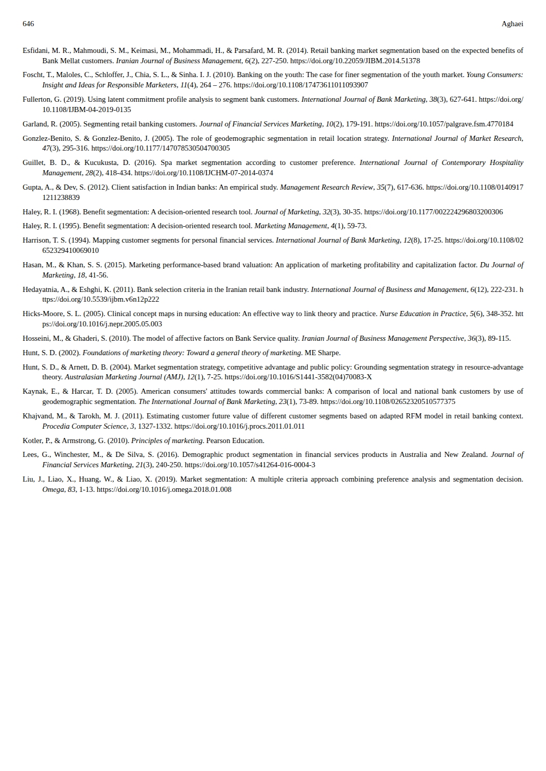646 Aghaei
Esfidani, M. R., Mahmoudi, S. M., Keimasi, M., Mohammadi, H., & Parsafard, M. R. (2014). Retail banking market segmentation based on the expected benefits of Bank Mellat customers. Iranian Journal of Business Management, 6(2), 227-250. https://doi.org/10.22059/JIBM.2014.51378
Foscht, T., Maloles, C., Schloffer, J., Chia, S. L., & Sinha. I. J. (2010). Banking on the youth: The case for finer segmentation of the youth market. Young Consumers: Insight and Ideas for Responsible Marketers, 11(4), 264 – 276. https://doi.org/10.1108/17473611011093907
Fullerton, G. (2019). Using latent commitment profile analysis to segment bank customers. International Journal of Bank Marketing, 38(3), 627-641. https://doi.org/10.1108/IJBM-04-2019-0135
Garland, R. (2005). Segmenting retail banking customers. Journal of Financial Services Marketing, 10(2), 179-191. https://doi.org/10.1057/palgrave.fsm.4770184
Gonzlez-Benito, S. & Gonzlez-Benito, J. (2005). The role of geodemographic segmentation in retail location strategy. International Journal of Market Research, 47(3), 295-316. https://doi.org/10.1177/147078530504700305
Guillet, B. D., & Kucukusta, D. (2016). Spa market segmentation according to customer preference. International Journal of Contemporary Hospitality Management, 28(2), 418-434. https://doi.org/10.1108/IJCHM-07-2014-0374
Gupta, A., & Dev, S. (2012). Client satisfaction in Indian banks: An empirical study. Management Research Review, 35(7), 617-636. https://doi.org/10.1108/01409171211238839
Haley, R. I. (1968). Benefit segmentation: A decision-oriented research tool. Journal of Marketing, 32(3), 30-35. https://doi.org/10.1177/002224296803200306
Haley, R. I. (1995). Benefit segmentation: A decision-oriented research tool. Marketing Management, 4(1), 59-73.
Harrison, T. S. (1994). Mapping customer segments for personal financial services. International Journal of Bank Marketing, 12(8), 17-25. https://doi.org/10.1108/02652329410069010
Hasan, M., & Khan, S. S. (2015). Marketing performance-based brand valuation: An application of marketing profitability and capitalization factor. Du Journal of Marketing, 18, 41-56.
Hedayatnia, A., & Eshghi, K. (2011). Bank selection criteria in the Iranian retail bank industry. International Journal of Business and Management, 6(12), 222-231. https://doi.org/10.5539/ijbm.v6n12p222
Hicks-Moore, S. L. (2005). Clinical concept maps in nursing education: An effective way to link theory and practice. Nurse Education in Practice, 5(6), 348-352. https://doi.org/10.1016/j.nepr.2005.05.003
Hosseini, M., & Ghaderi, S. (2010). The model of affective factors on Bank Service quality. Iranian Journal of Business Management Perspective, 36(3), 89-115.
Hunt, S. D. (2002). Foundations of marketing theory: Toward a general theory of marketing. ME Sharpe.
Hunt, S. D., & Arnett, D. B. (2004). Market segmentation strategy, competitive advantage and public policy: Grounding segmentation strategy in resource-advantage theory. Australasian Marketing Journal (AMJ), 12(1), 7-25. https://doi.org/10.1016/S1441-3582(04)70083-X
Kaynak, E., & Harcar, T. D. (2005). American consumers' attitudes towards commercial banks: A comparison of local and national bank customers by use of geodemographic segmentation. The International Journal of Bank Marketing, 23(1), 73-89. https://doi.org/10.1108/02652320510577375
Khajvand, M., & Tarokh, M. J. (2011). Estimating customer future value of different customer segments based on adapted RFM model in retail banking context. Procedia Computer Science, 3, 1327-1332. https://doi.org/10.1016/j.procs.2011.01.011
Kotler, P., & Armstrong, G. (2010). Principles of marketing. Pearson Education.
Lees, G., Winchester, M., & De Silva, S. (2016). Demographic product segmentation in financial services products in Australia and New Zealand. Journal of Financial Services Marketing, 21(3), 240-250. https://doi.org/10.1057/s41264-016-0004-3
Liu, J., Liao, X., Huang, W., & Liao, X. (2019). Market segmentation: A multiple criteria approach combining preference analysis and segmentation decision. Omega, 83, 1-13. https://doi.org/10.1016/j.omega.2018.01.008